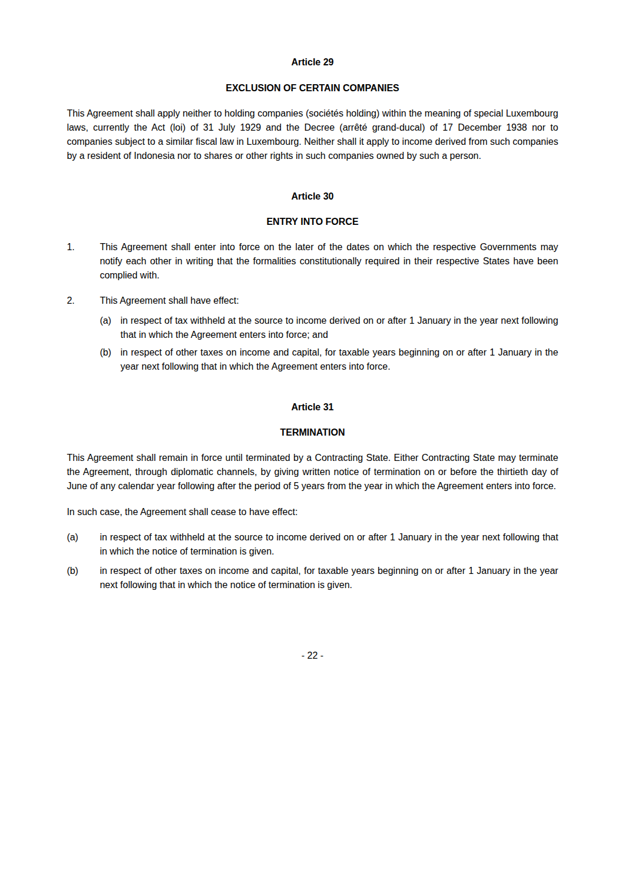Article 29
Exclusion of Certain Companies
This Agreement shall apply neither to holding companies (sociétés holding) within the meaning of special Luxembourg laws, currently the Act (loi) of 31 July 1929 and the Decree (arrêté grand-ducal) of 17 December 1938 nor to companies subject to a similar fiscal law in Luxembourg. Neither shall it apply to income derived from such companies by a resident of Indonesia nor to shares or other rights in such companies owned by such a person.
Article 30
Entry into Force
This Agreement shall enter into force on the later of the dates on which the respective Governments may notify each other in writing that the formalities constitutionally required in their respective States have been complied with.
This Agreement shall have effect:
in respect of tax withheld at the source to income derived on or after 1 January in the year next following that in which the Agreement enters into force; and
in respect of other taxes on income and capital, for taxable years beginning on or after 1 January in the year next following that in which the Agreement enters into force.
Article 31
Termination
This Agreement shall remain in force until terminated by a Contracting State. Either Contracting State may terminate the Agreement, through diplomatic channels, by giving written notice of termination on or before the thirtieth day of June of any calendar year following after the period of 5 years from the year in which the Agreement enters into force.
In such case, the Agreement shall cease to have effect:
in respect of tax withheld at the source to income derived on or after 1 January in the year next following that in which the notice of termination is given.
in respect of other taxes on income and capital, for taxable years beginning on or after 1 January in the year next following that in which the notice of termination is given.
- 22 -